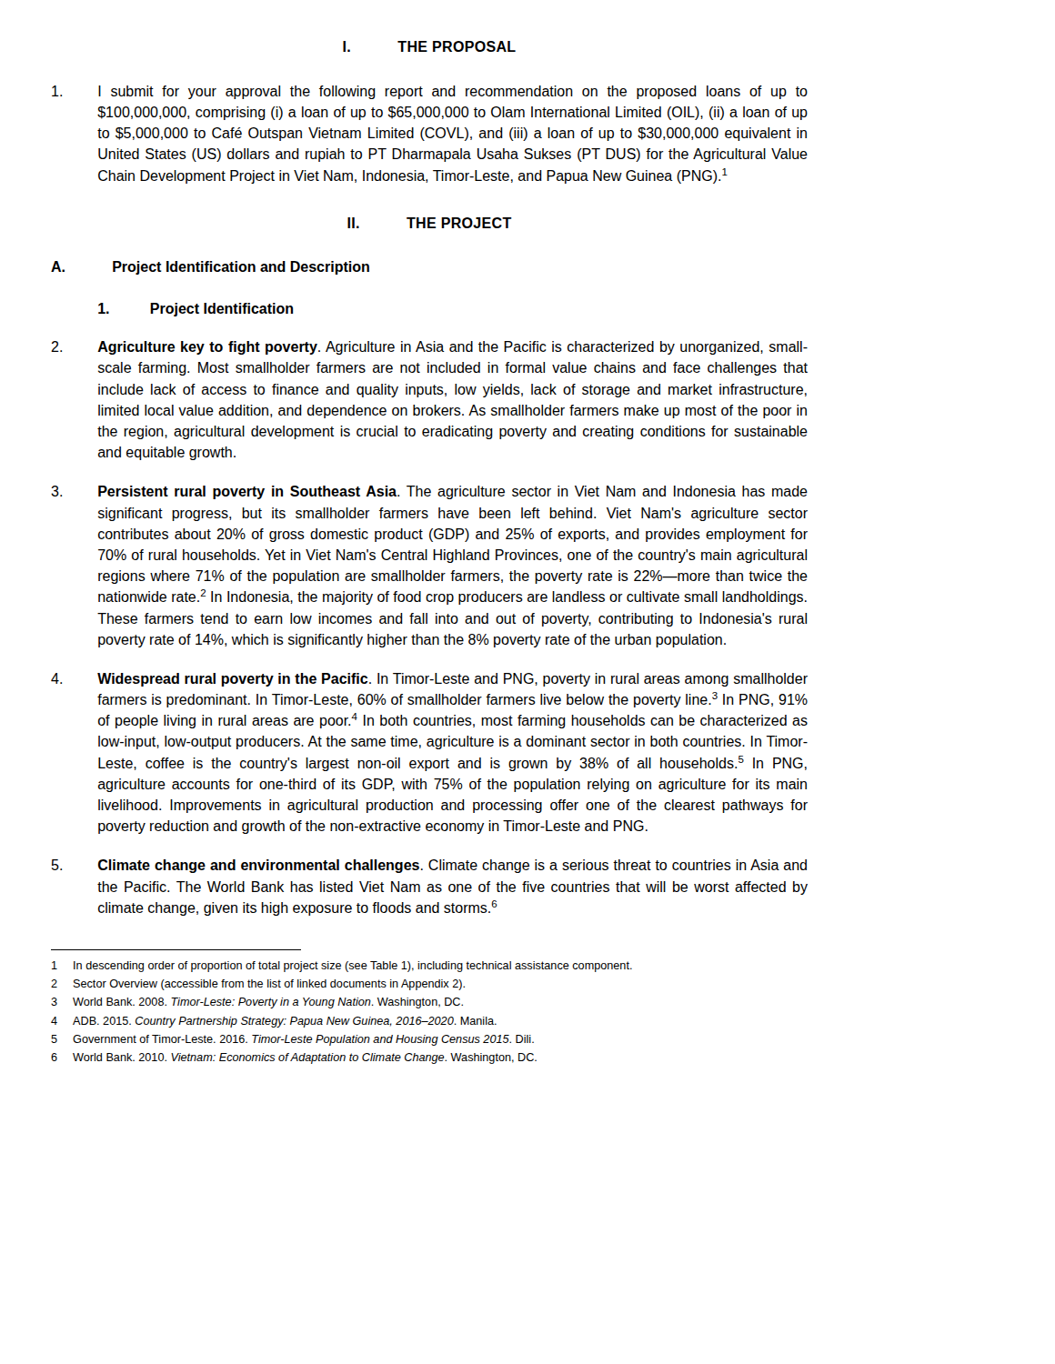I. THE PROPOSAL
1. I submit for your approval the following report and recommendation on the proposed loans of up to $100,000,000, comprising (i) a loan of up to $65,000,000 to Olam International Limited (OIL), (ii) a loan of up to $5,000,000 to Café Outspan Vietnam Limited (COVL), and (iii) a loan of up to $30,000,000 equivalent in United States (US) dollars and rupiah to PT Dharmapala Usaha Sukses (PT DUS) for the Agricultural Value Chain Development Project in Viet Nam, Indonesia, Timor-Leste, and Papua New Guinea (PNG).1
II. THE PROJECT
A. Project Identification and Description
1. Project Identification
2. Agriculture key to fight poverty. Agriculture in Asia and the Pacific is characterized by unorganized, small-scale farming. Most smallholder farmers are not included in formal value chains and face challenges that include lack of access to finance and quality inputs, low yields, lack of storage and market infrastructure, limited local value addition, and dependence on brokers. As smallholder farmers make up most of the poor in the region, agricultural development is crucial to eradicating poverty and creating conditions for sustainable and equitable growth.
3. Persistent rural poverty in Southeast Asia. The agriculture sector in Viet Nam and Indonesia has made significant progress, but its smallholder farmers have been left behind. Viet Nam's agriculture sector contributes about 20% of gross domestic product (GDP) and 25% of exports, and provides employment for 70% of rural households. Yet in Viet Nam's Central Highland Provinces, one of the country's main agricultural regions where 71% of the population are smallholder farmers, the poverty rate is 22%—more than twice the nationwide rate.2 In Indonesia, the majority of food crop producers are landless or cultivate small landholdings. These farmers tend to earn low incomes and fall into and out of poverty, contributing to Indonesia's rural poverty rate of 14%, which is significantly higher than the 8% poverty rate of the urban population.
4. Widespread rural poverty in the Pacific. In Timor-Leste and PNG, poverty in rural areas among smallholder farmers is predominant. In Timor-Leste, 60% of smallholder farmers live below the poverty line.3 In PNG, 91% of people living in rural areas are poor.4 In both countries, most farming households can be characterized as low-input, low-output producers. At the same time, agriculture is a dominant sector in both countries. In Timor-Leste, coffee is the country's largest non-oil export and is grown by 38% of all households.5 In PNG, agriculture accounts for one-third of its GDP, with 75% of the population relying on agriculture for its main livelihood. Improvements in agricultural production and processing offer one of the clearest pathways for poverty reduction and growth of the non-extractive economy in Timor-Leste and PNG.
5. Climate change and environmental challenges. Climate change is a serious threat to countries in Asia and the Pacific. The World Bank has listed Viet Nam as one of the five countries that will be worst affected by climate change, given its high exposure to floods and storms.6
1 In descending order of proportion of total project size (see Table 1), including technical assistance component.
2 Sector Overview (accessible from the list of linked documents in Appendix 2).
3 World Bank. 2008. Timor-Leste: Poverty in a Young Nation. Washington, DC.
4 ADB. 2015. Country Partnership Strategy: Papua New Guinea, 2016–2020. Manila.
5 Government of Timor-Leste. 2016. Timor-Leste Population and Housing Census 2015. Dili.
6 World Bank. 2010. Vietnam: Economics of Adaptation to Climate Change. Washington, DC.